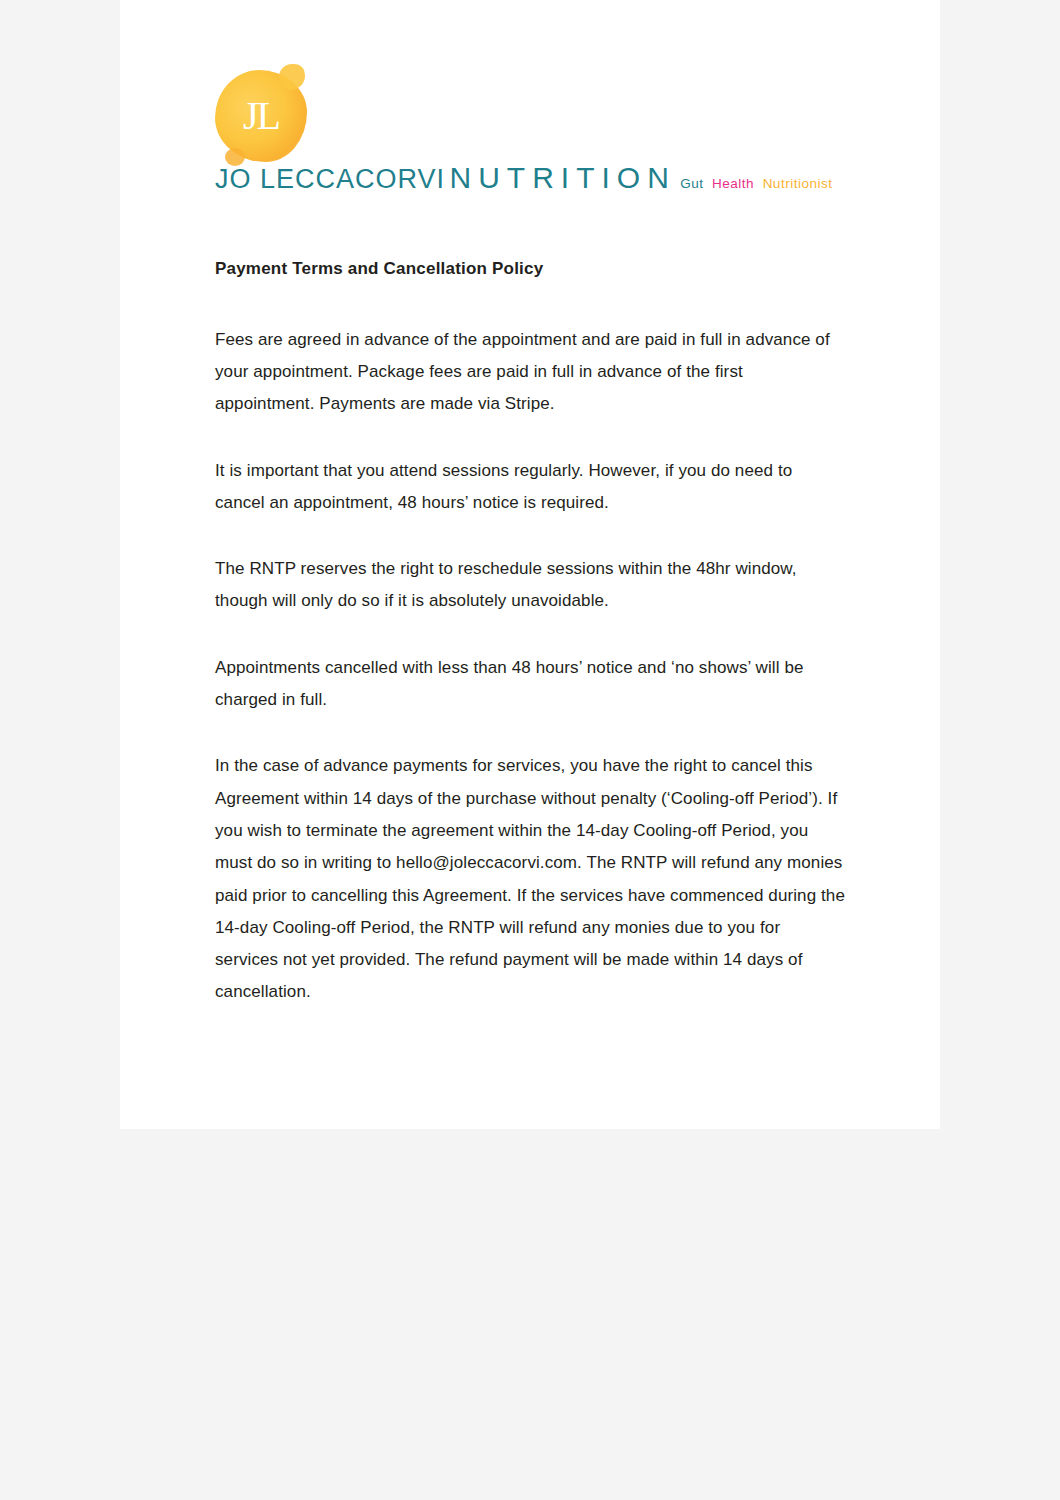JL JO LECCACORVI NUTRITION Gut Health Nutritionist
Payment Terms and Cancellation Policy
Fees are agreed in advance of the appointment and are paid in full in advance of your appointment. Package fees are paid in full in advance of the first appointment. Payments are made via Stripe.
It is important that you attend sessions regularly. However, if you do need to cancel an appointment, 48 hours’ notice is required.
The RNTP reserves the right to reschedule sessions within the 48hr window, though will only do so if it is absolutely unavoidable.
Appointments cancelled with less than 48 hours’ notice and ‘no shows’ will be charged in full.
In the case of advance payments for services, you have the right to cancel this Agreement within 14 days of the purchase without penalty (‘Cooling-off Period’). If you wish to terminate the agreement within the 14-day Cooling-off Period, you must do so in writing to hello@joleccacorvi.com. The RNTP will refund any monies paid prior to cancelling this Agreement. If the services have commenced during the 14-day Cooling-off Period, the RNTP will refund any monies due to you for services not yet provided. The refund payment will be made within 14 days of cancellation.